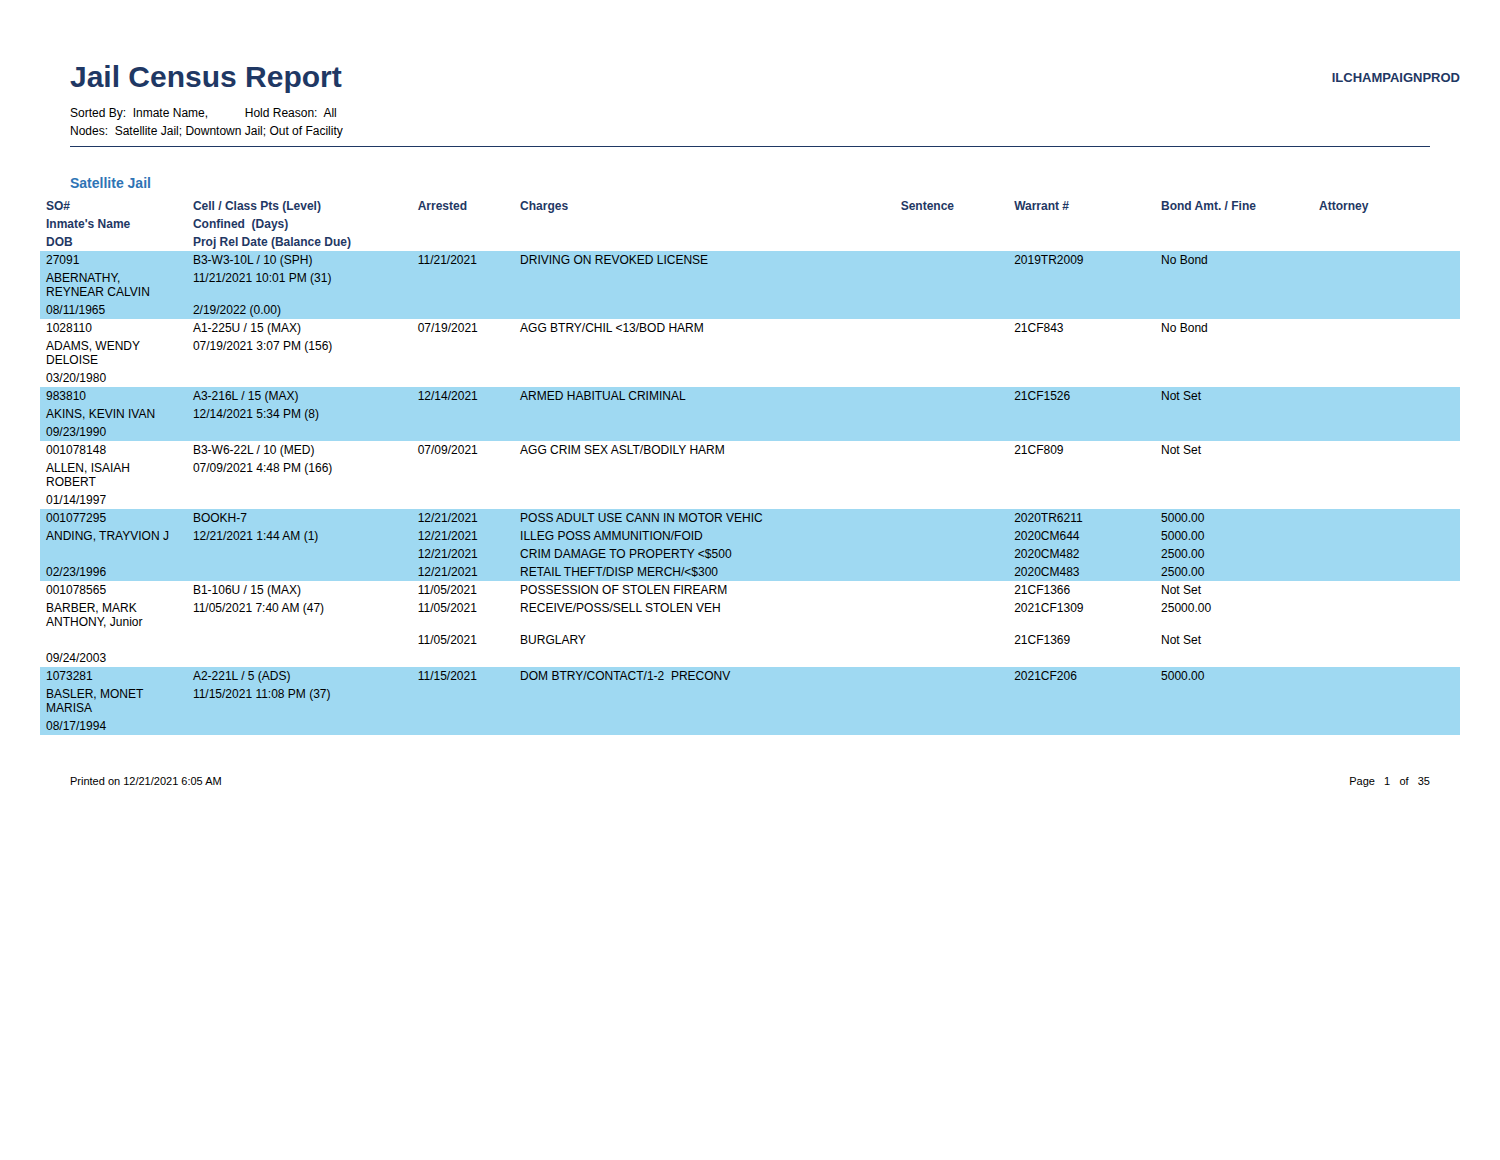ILCHAMPAIGNPROD
Jail Census Report
Sorted By: Inmate Name, Hold Reason: All
Nodes: Satellite Jail; Downtown Jail; Out of Facility
Satellite Jail
| SO# | Cell / Class Pts (Level) | Arrested | Charges | Sentence | Warrant # | Bond Amt. / Fine | Attorney |
| --- | --- | --- | --- | --- | --- | --- | --- |
| Inmate's Name | Confined (Days) | | | | | | |
| DOB | Proj Rel Date (Balance Due) | | | | | | |
| 27091 | B3-W3-10L / 10 (SPH) | 11/21/2021 | DRIVING ON REVOKED LICENSE | | 2019TR2009 | No Bond | |
| ABERNATHY, REYNEAR CALVIN | 11/21/2021 10:01 PM (31) | | | | | | |
| 08/11/1965 | 2/19/2022 (0.00) | | | | | | |
| 1028110 | A1-225U / 15 (MAX) | 07/19/2021 | AGG BTRY/CHIL <13/BOD HARM | | 21CF843 | No Bond | |
| ADAMS, WENDY DELOISE | 07/19/2021 3:07 PM (156) | | | | | | |
| 03/20/1980 | | | | | | | |
| 983810 | A3-216L / 15 (MAX) | 12/14/2021 | ARMED HABITUAL CRIMINAL | | 21CF1526 | Not Set | |
| AKINS, KEVIN IVAN | 12/14/2021 5:34 PM (8) | | | | | | |
| 09/23/1990 | | | | | | | |
| 001078148 | B3-W6-22L / 10 (MED) | 07/09/2021 | AGG CRIM SEX ASLT/BODILY HARM | | 21CF809 | Not Set | |
| ALLEN, ISAIAH ROBERT | 07/09/2021 4:48 PM (166) | | | | | | |
| 01/14/1997 | | | | | | | |
| 001077295 | BOOKH-7 | 12/21/2021 | POSS ADULT USE CANN IN MOTOR VEHIC | | 2020TR6211 | 5000.00 | |
| ANDING, TRAYVION J | 12/21/2021 1:44 AM (1) | 12/21/2021 | ILLEG POSS AMMUNITION/FOID | | 2020CM644 | 5000.00 | |
| | | 12/21/2021 | CRIM DAMAGE TO PROPERTY <$500 | | 2020CM482 | 2500.00 | |
| 02/23/1996 | | 12/21/2021 | RETAIL THEFT/DISP MERCH/<$300 | | 2020CM483 | 2500.00 | |
| 001078565 | B1-106U / 15 (MAX) | 11/05/2021 | POSSESSION OF STOLEN FIREARM | | 21CF1366 | Not Set | |
| BARBER, MARK ANTHONY, Junior | 11/05/2021 7:40 AM (47) | 11/05/2021 | RECEIVE/POSS/SELL STOLEN VEH | | 2021CF1309 | 25000.00 | |
| | | 11/05/2021 | BURGLARY | | 21CF1369 | Not Set | |
| 09/24/2003 | | | | | | | |
| 1073281 | A2-221L / 5 (ADS) | 11/15/2021 | DOM BTRY/CONTACT/1-2 PRECONV | | 2021CF206 | 5000.00 | |
| BASLER, MONET MARISA | 11/15/2021 11:08 PM (37) | | | | | | |
| 08/17/1994 | | | | | | | |
Printed on 12/21/2021 6:05 AM
Page 1 of 35